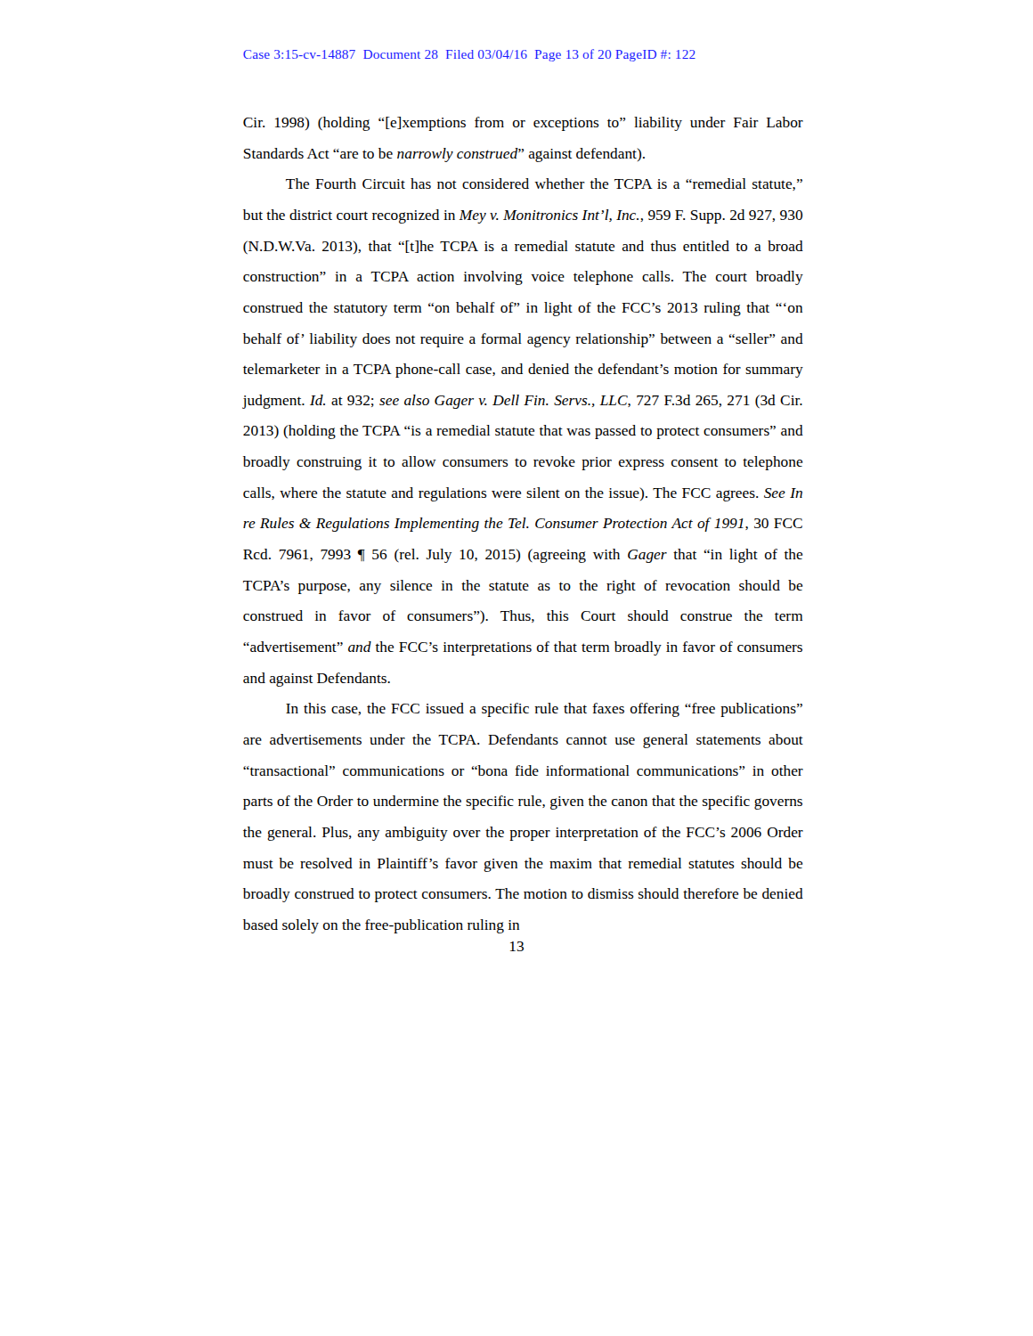Case 3:15-cv-14887 Document 28 Filed 03/04/16 Page 13 of 20 PageID #: 122
Cir. 1998) (holding “[e]xemptions from or exceptions to” liability under Fair Labor Standards Act “are to be narrowly construed” against defendant).
The Fourth Circuit has not considered whether the TCPA is a “remedial statute,” but the district court recognized in Mey v. Monitronics Int’l, Inc., 959 F. Supp. 2d 927, 930 (N.D.W.Va. 2013), that “[t]he TCPA is a remedial statute and thus entitled to a broad construction” in a TCPA action involving voice telephone calls. The court broadly construed the statutory term “on behalf of” in light of the FCC’s 2013 ruling that “‘on behalf of’ liability does not require a formal agency relationship” between a “seller” and telemarketer in a TCPA phone-call case, and denied the defendant’s motion for summary judgment. Id. at 932; see also Gager v. Dell Fin. Servs., LLC, 727 F.3d 265, 271 (3d Cir. 2013) (holding the TCPA “is a remedial statute that was passed to protect consumers” and broadly construing it to allow consumers to revoke prior express consent to telephone calls, where the statute and regulations were silent on the issue). The FCC agrees. See In re Rules & Regulations Implementing the Tel. Consumer Protection Act of 1991, 30 FCC Rcd. 7961, 7993 ¶ 56 (rel. July 10, 2015) (agreeing with Gager that “in light of the TCPA’s purpose, any silence in the statute as to the right of revocation should be construed in favor of consumers”). Thus, this Court should construe the term “advertisement” and the FCC’s interpretations of that term broadly in favor of consumers and against Defendants.
In this case, the FCC issued a specific rule that faxes offering “free publications” are advertisements under the TCPA. Defendants cannot use general statements about “transactional” communications or “bona fide informational communications” in other parts of the Order to undermine the specific rule, given the canon that the specific governs the general. Plus, any ambiguity over the proper interpretation of the FCC’s 2006 Order must be resolved in Plaintiff’s favor given the maxim that remedial statutes should be broadly construed to protect consumers. The motion to dismiss should therefore be denied based solely on the free-publication ruling in
13